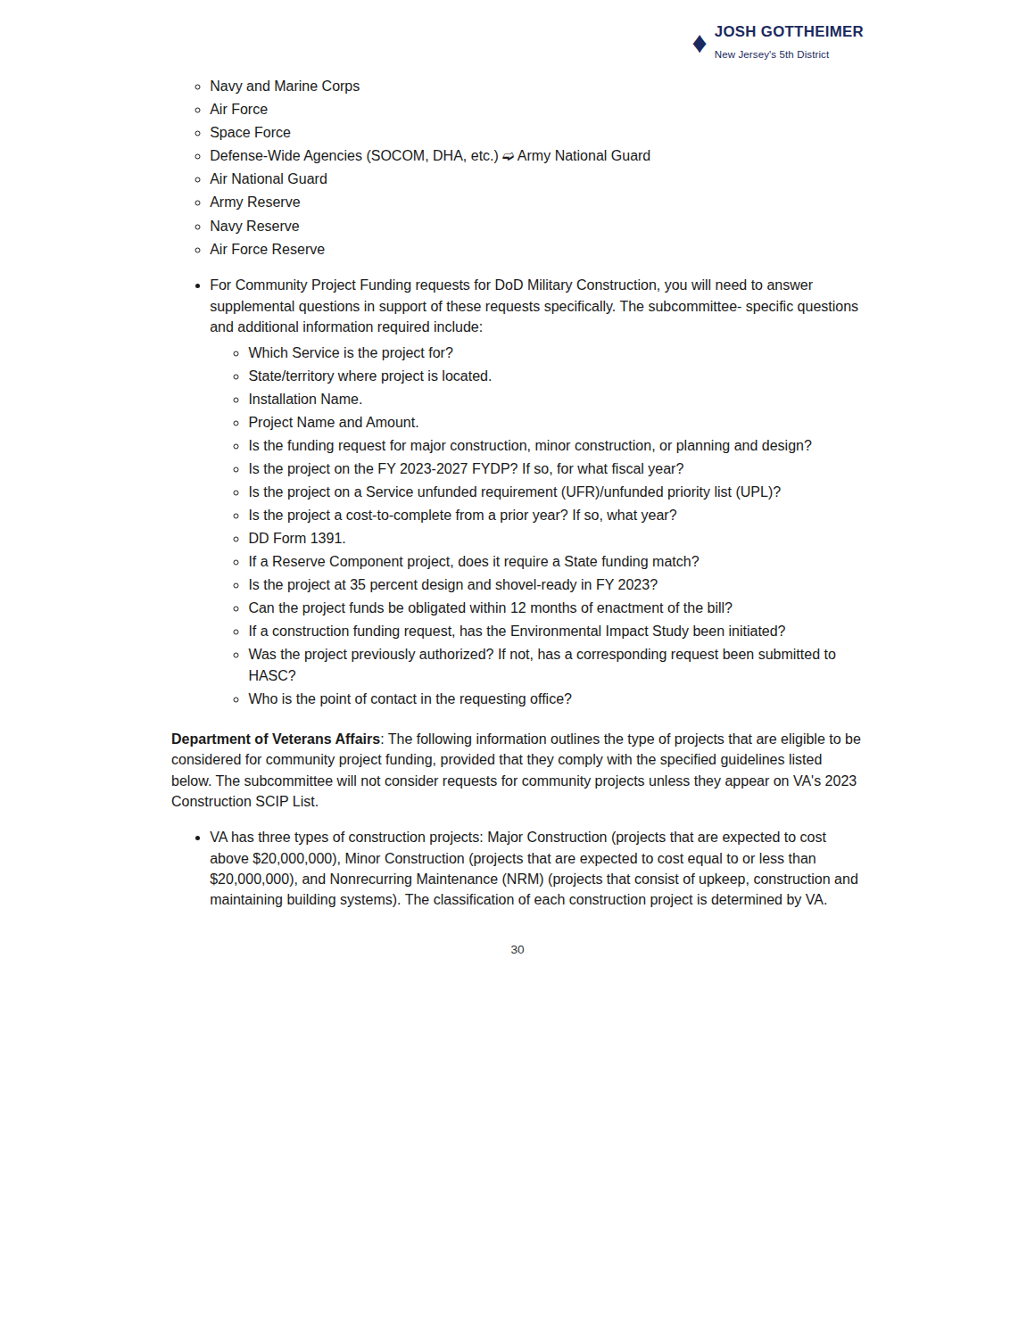♦ Josh Gottheimer
New Jersey's 5th District
Navy and Marine Corps
Air Force
Space Force
Defense-Wide Agencies (SOCOM, DHA, etc.) ➫ Army National Guard
Air National Guard
Army Reserve
Navy Reserve
Air Force Reserve
For Community Project Funding requests for DoD Military Construction, you will need to answer supplemental questions in support of these requests specifically. The subcommittee- specific questions and additional information required include:
Which Service is the project for?
State/territory where project is located.
Installation Name.
Project Name and Amount.
Is the funding request for major construction, minor construction, or planning and design?
Is the project on the FY 2023-2027 FYDP? If so, for what fiscal year?
Is the project on a Service unfunded requirement (UFR)/unfunded priority list (UPL)?
Is the project a cost-to-complete from a prior year? If so, what year?
DD Form 1391.
If a Reserve Component project, does it require a State funding match?
Is the project at 35 percent design and shovel-ready in FY 2023?
Can the project funds be obligated within 12 months of enactment of the bill?
If a construction funding request, has the Environmental Impact Study been initiated?
Was the project previously authorized? If not, has a corresponding request been submitted to HASC?
Who is the point of contact in the requesting office?
Department of Veterans Affairs: The following information outlines the type of projects that are eligible to be considered for community project funding, provided that they comply with the specified guidelines listed below. The subcommittee will not consider requests for community projects unless they appear on VA's 2023 Construction SCIP List.
VA has three types of construction projects: Major Construction (projects that are expected to cost above $20,000,000), Minor Construction (projects that are expected to cost equal to or less than $20,000,000), and Nonrecurring Maintenance (NRM) (projects that consist of upkeep, construction and maintaining building systems). The classification of each construction project is determined by VA.
30